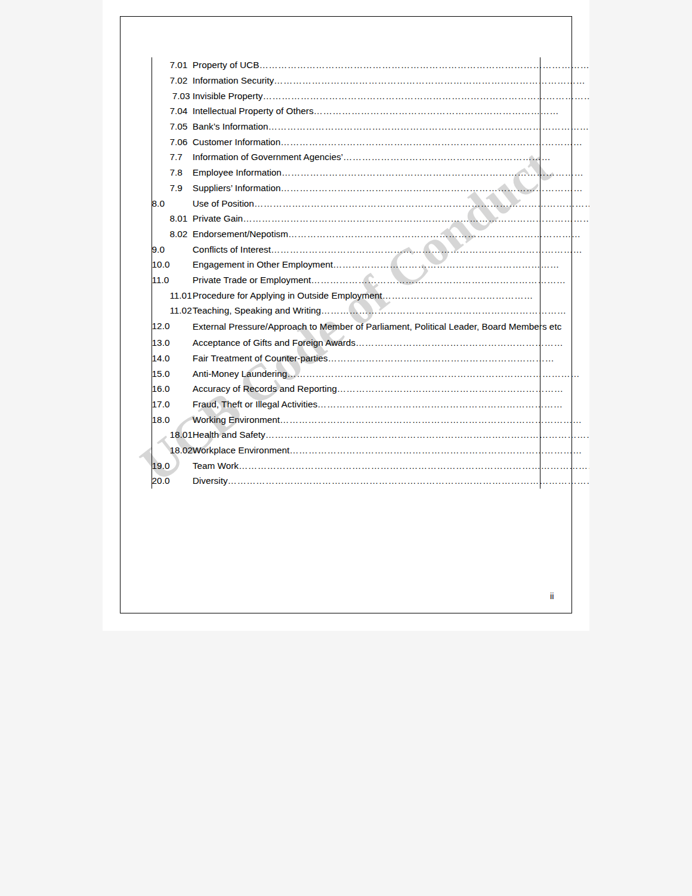UCB Code of Conduct
| | 7.01 | Property of UCB ………………………………………………………………………………………………… | 8 |
| | 7.02 | Information Security ……………………………………………………………………………………… | 8 |
| | 7.03 | Invisible Property …………………………………………………………………………………………… | 8 |
| | 7.04 | Intellectual Property of Others …………………………………………………………………… | 8 |
| | 7.05 | Bank’s Information ………………………………………………………………………………………… | 9 |
| | 7.06 | Customer Information …………………………………………………………………………………… | 9 |
| | 7.7 | Information of Government Agencies’ ………………………………………………………… | 9 |
| | 7.8 | Employee Information …………………………………………………………………………………… | 9 |
| | 7.9 | Suppliers’ Information …………………………………………………………………………………… | 9 |
| 8.0 | | Use of Position ……………………………………………………………………………………………… | 9 |
| | 8.01 | Private Gain ……………………………………………………………………………………………………… | 10 |
| | 8.02 | Endorsement/Nepotism ………………………………………………………………………………… | 10 |
| 9.0 | | Conflicts of Interest ……………………………………………………………………………………… | 10 |
| 10.0 | | Engagement in Other Employment ……………………………………………………………… | 12 |
| 11.0 | | Private Trade or Employment ……………………………………………………………………… | 12 |
| | 11.01 | Procedure for Applying in Outside Employment ………………………………………… | 12 |
| | 11.02 | Teaching, Speaking and Writing …………………………………………………………………… | 13 |
| 12.0 | | External Pressure/Approach to Member of Parliament, Political Leader, Board Members etc | 13 |
| 13.0 | | Acceptance of Gifts and Foreign Awards ………………………………………………………… | 13 |
| 14.0 | | Fair Treatment of Counter-parties ……………………………………………………………… | 14 |
| 15.0 | | Anti-Money Laundering ………………………………………………………………………………… | 14 |
| 16.0 | | Accuracy of Records and Reporting ……………………………………………………………… | 15 |
| 17.0 | | Fraud, Theft or Illegal Activities …………………………………………………………………… | 15 |
| 18.0 | | Working Environment …………………………………………………………………………………… | 15 |
| | 18.01 | Health and Safety …………………………………………………………………………………………… | 15 |
| | 18.02 | Workplace Environment ………………………………………………………………………………… | 16 |
| 19.0 | | Team Work ………………………………………………………………………………………………………… | 16 |
| 20.0 | | Diversity ……………………………………………………………………………………………………………… | 16 |
ii